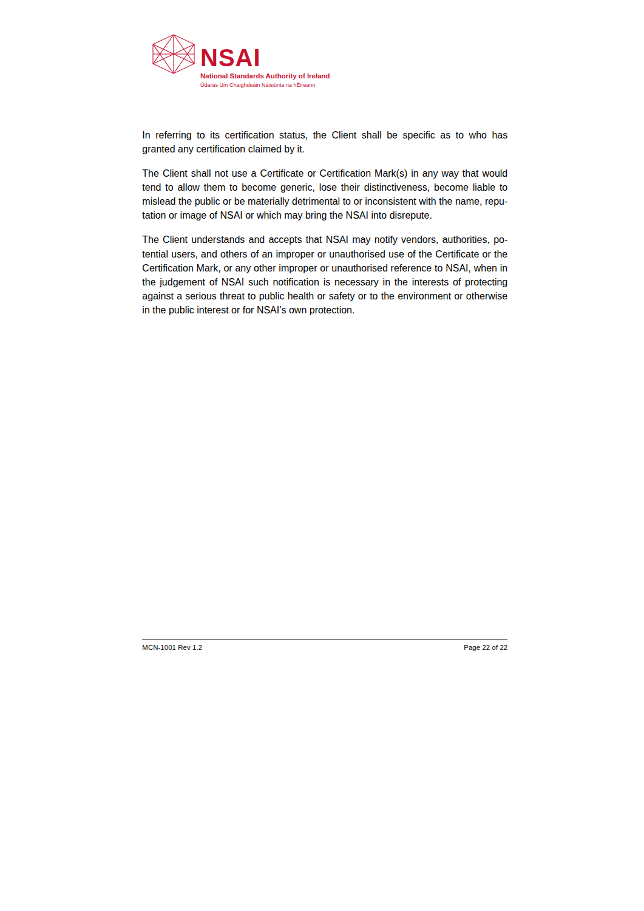NSAI National Standards Authority of Ireland Údarás Um Chaighdeáin Náisiúnta na hÉireann
In referring to its certification status, the Client shall be specific as to who has granted any certification claimed by it.
The Client shall not use a Certificate or Certification Mark(s) in any way that would tend to allow them to become generic, lose their distinctiveness, become liable to mislead the public or be materially detrimental to or inconsistent with the name, reputation or image of NSAI or which may bring the NSAI into disrepute.
The Client understands and accepts that NSAI may notify vendors, authorities, potential users, and others of an improper or unauthorised use of the Certificate or the Certification Mark, or any other improper or unauthorised reference to NSAI, when in the judgement of NSAI such notification is necessary in the interests of protecting against a serious threat to public health or safety or to the environment or otherwise in the public interest or for NSAI’s own protection.
MCN-1001 Rev 1.2 Page 22 of 22